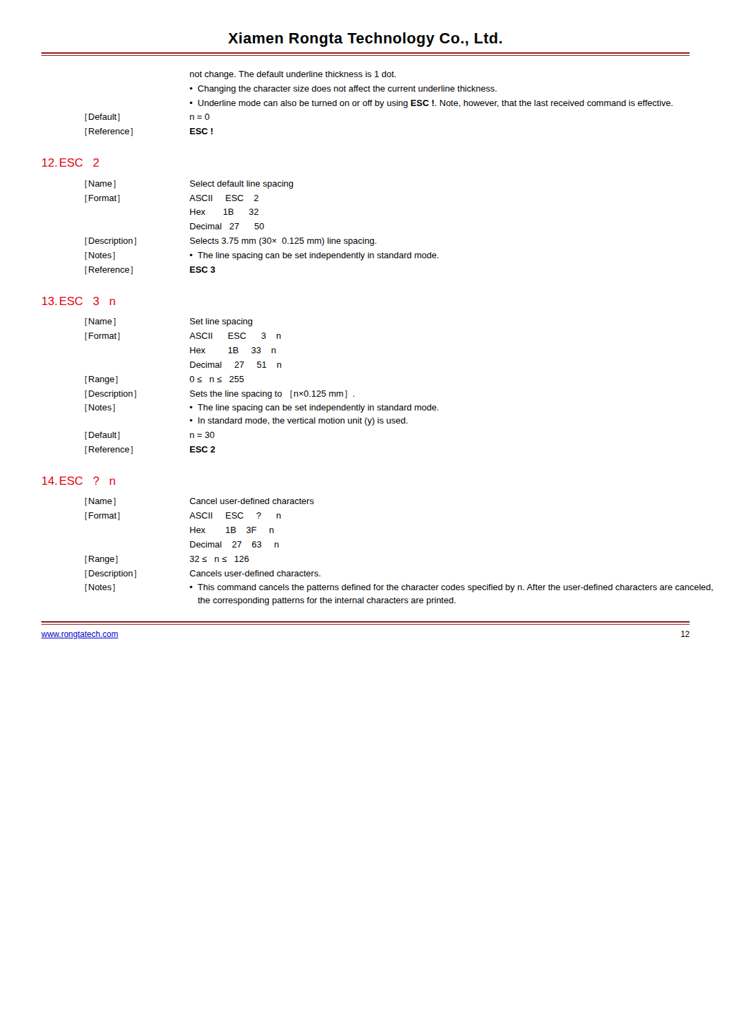Xiamen Rongta Technology Co., Ltd.
not change. The default underline thickness is 1 dot.
• Changing the character size does not affect the current underline thickness.
• Underline mode can also be turned on or off by using ESC !. Note, however, that the last received command is effective.
| ［Default］ | n = 0 |
| ［Reference］ | ESC ! |
12. ESC 2
| ［Name］ | Select default line spacing |
| ［Format］ | ASCII ESC 2 |
| | Hex 1B 32 |
| | Decimal 27 50 |
| ［Description］ | Selects 3.75 mm (30× 0.125 mm) line spacing. |
| ［Notes］ | • The line spacing can be set independently in standard mode. |
| ［Reference］ | ESC 3 |
13. ESC 3 n
| ［Name］ | Set line spacing |
| ［Format］ | ASCII ESC 3 n |
| | Hex 1B 33 n |
| | Decimal 27 51 n |
| ［Range］ | 0 ≤ n ≤ 255 |
| ［Description］ | Sets the line spacing to ［n×0.125 mm］. |
| ［Notes］ | • The line spacing can be set independently in standard mode. • In standard mode, the vertical motion unit (y) is used. |
| ［Default］ | n = 30 |
| ［Reference］ | ESC 2 |
14. ESC ? n
| ［Name］ | Cancel user-defined characters |
| ［Format］ | ASCII ESC ? n |
| | Hex 1B 3F n |
| | Decimal 27 63 n |
| ［Range］ | 32 ≤ n ≤ 126 |
| ［Description］ | Cancels user-defined characters. |
| ［Notes］ | • This command cancels the patterns defined for the character codes specified by n. After the user-defined characters are canceled, the corresponding patterns for the internal characters are printed. |
www.rongtatech.com 12